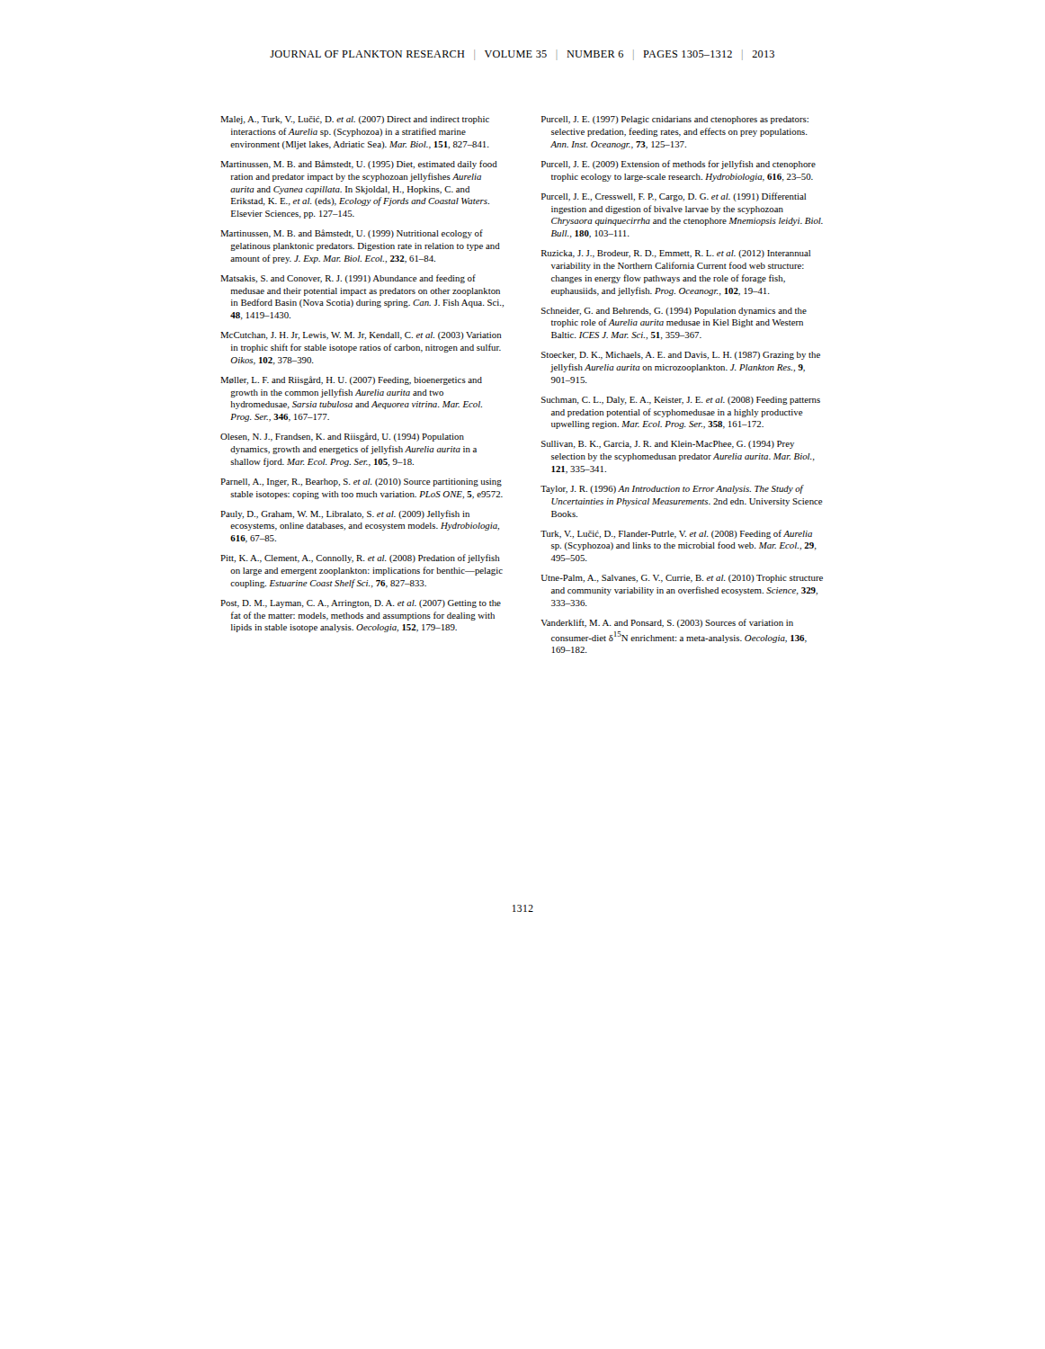JOURNAL OF PLANKTON RESEARCH | VOLUME 35 | NUMBER 6 | PAGES 1305–1312 | 2013
Malej, A., Turk, V., Lučić, D. et al. (2007) Direct and indirect trophic interactions of Aurelia sp. (Scyphozoa) in a stratified marine environment (Mljet lakes, Adriatic Sea). Mar. Biol., 151, 827–841.
Martinussen, M. B. and Båmstedt, U. (1995) Diet, estimated daily food ration and predator impact by the scyphozoan jellyfishes Aurelia aurita and Cyanea capillata. In Skjoldal, H., Hopkins, C. and Erikstad, K. E., et al. (eds), Ecology of Fjords and Coastal Waters. Elsevier Sciences, pp. 127–145.
Martinussen, M. B. and Båmstedt, U. (1999) Nutritional ecology of gelatinous planktonic predators. Digestion rate in relation to type and amount of prey. J. Exp. Mar. Biol. Ecol., 232, 61–84.
Matsakis, S. and Conover, R. J. (1991) Abundance and feeding of medusae and their potential impact as predators on other zooplankton in Bedford Basin (Nova Scotia) during spring. Can. J. Fish Aqua. Sci., 48, 1419–1430.
McCutchan, J. H. Jr, Lewis, W. M. Jr, Kendall, C. et al. (2003) Variation in trophic shift for stable isotope ratios of carbon, nitrogen and sulfur. Oikos, 102, 378–390.
Møller, L. F. and Riisgård, H. U. (2007) Feeding, bioenergetics and growth in the common jellyfish Aurelia aurita and two hydromedusae, Sarsia tubulosa and Aequorea vitrina. Mar. Ecol. Prog. Ser., 346, 167–177.
Olesen, N. J., Frandsen, K. and Riisgård, U. (1994) Population dynamics, growth and energetics of jellyfish Aurelia aurita in a shallow fjord. Mar. Ecol. Prog. Ser., 105, 9–18.
Parnell, A., Inger, R., Bearhop, S. et al. (2010) Source partitioning using stable isotopes: coping with too much variation. PLoS ONE, 5, e9572.
Pauly, D., Graham, W. M., Libralato, S. et al. (2009) Jellyfish in ecosystems, online databases, and ecosystem models. Hydrobiologia, 616, 67–85.
Pitt, K. A., Clement, A., Connolly, R. et al. (2008) Predation of jellyfish on large and emergent zooplankton: implications for benthic—pelagic coupling. Estuarine Coast Shelf Sci., 76, 827–833.
Post, D. M., Layman, C. A., Arrington, D. A. et al. (2007) Getting to the fat of the matter: models, methods and assumptions for dealing with lipids in stable isotope analysis. Oecologia, 152, 179–189.
Purcell, J. E. (1997) Pelagic cnidarians and ctenophores as predators: selective predation, feeding rates, and effects on prey populations. Ann. Inst. Oceanogr., 73, 125–137.
Purcell, J. E. (2009) Extension of methods for jellyfish and ctenophore trophic ecology to large-scale research. Hydrobiologia, 616, 23–50.
Purcell, J. E., Cresswell, F. P., Cargo, D. G. et al. (1991) Differential ingestion and digestion of bivalve larvae by the scyphozoan Chrysaora quinquecirrha and the ctenophore Mnemiopsis leidyi. Biol. Bull., 180, 103–111.
Ruzicka, J. J., Brodeur, R. D., Emmett, R. L. et al. (2012) Interannual variability in the Northern California Current food web structure: changes in energy flow pathways and the role of forage fish, euphausiids, and jellyfish. Prog. Oceanogr., 102, 19–41.
Schneider, G. and Behrends, G. (1994) Population dynamics and the trophic role of Aurelia aurita medusae in Kiel Bight and Western Baltic. ICES J. Mar. Sci., 51, 359–367.
Stoecker, D. K., Michaels, A. E. and Davis, L. H. (1987) Grazing by the jellyfish Aurelia aurita on microzooplankton. J. Plankton Res., 9, 901–915.
Suchman, C. L., Daly, E. A., Keister, J. E. et al. (2008) Feeding patterns and predation potential of scyphomedusae in a highly productive upwelling region. Mar. Ecol. Prog. Ser., 358, 161–172.
Sullivan, B. K., Garcia, J. R. and Klein-MacPhee, G. (1994) Prey selection by the scyphomedusan predator Aurelia aurita. Mar. Biol., 121, 335–341.
Taylor, J. R. (1996) An Introduction to Error Analysis. The Study of Uncertainties in Physical Measurements. 2nd edn. University Science Books.
Turk, V., Lučić, D., Flander-Putrle, V. et al. (2008) Feeding of Aurelia sp. (Scyphozoa) and links to the microbial food web. Mar. Ecol., 29, 495–505.
Utne-Palm, A., Salvanes, G. V., Currie, B. et al. (2010) Trophic structure and community variability in an overfished ecosystem. Science, 329, 333–336.
Vanderklift, M. A. and Ponsard, S. (2003) Sources of variation in consumer-diet δ15N enrichment: a meta-analysis. Oecologia, 136, 169–182.
1312